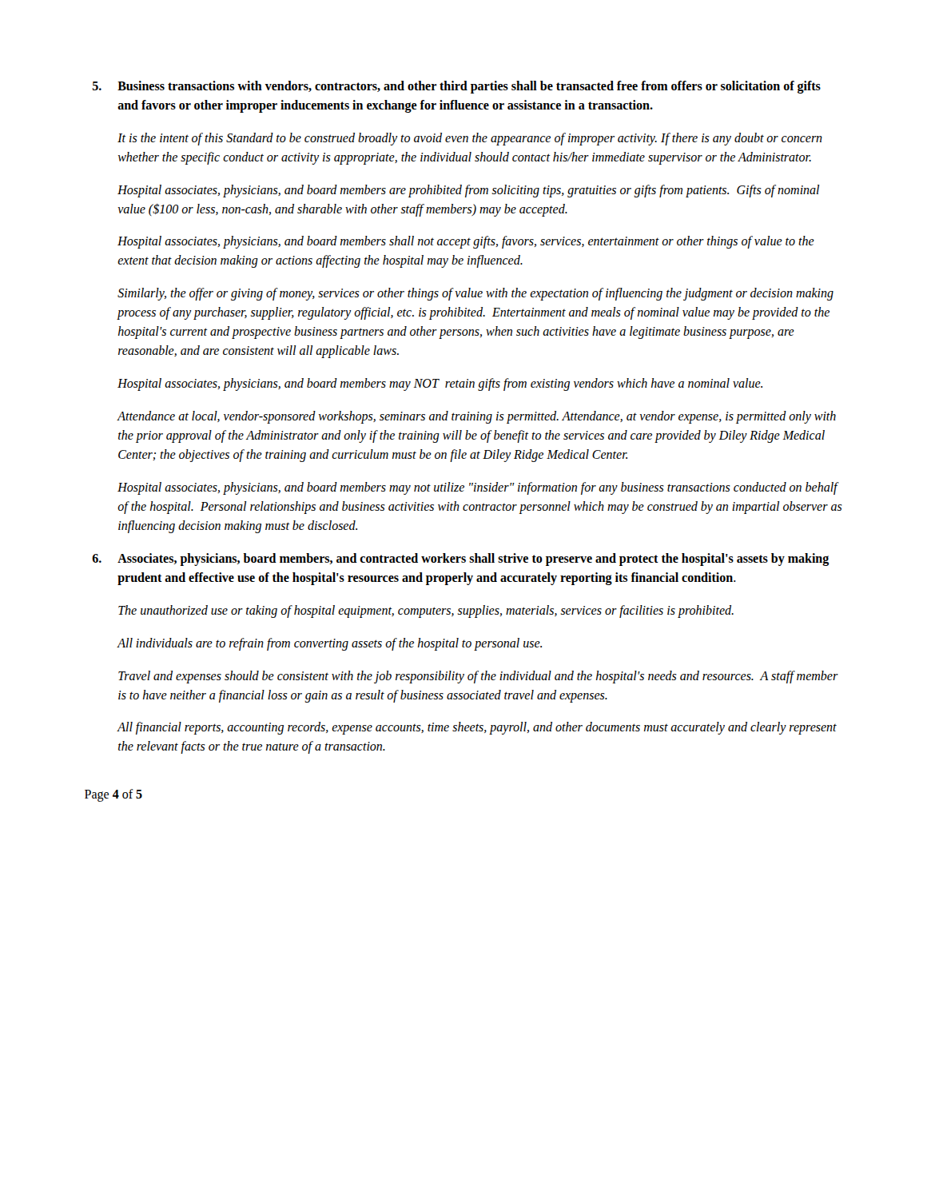5. Business transactions with vendors, contractors, and other third parties shall be transacted free from offers or solicitation of gifts and favors or other improper inducements in exchange for influence or assistance in a transaction.
It is the intent of this Standard to be construed broadly to avoid even the appearance of improper activity. If there is any doubt or concern whether the specific conduct or activity is appropriate, the individual should contact his/her immediate supervisor or the Administrator.
Hospital associates, physicians, and board members are prohibited from soliciting tips, gratuities or gifts from patients. Gifts of nominal value ($100 or less, non-cash, and sharable with other staff members) may be accepted.
Hospital associates, physicians, and board members shall not accept gifts, favors, services, entertainment or other things of value to the extent that decision making or actions affecting the hospital may be influenced.
Similarly, the offer or giving of money, services or other things of value with the expectation of influencing the judgment or decision making process of any purchaser, supplier, regulatory official, etc. is prohibited. Entertainment and meals of nominal value may be provided to the hospital's current and prospective business partners and other persons, when such activities have a legitimate business purpose, are reasonable, and are consistent will all applicable laws.
Hospital associates, physicians, and board members may NOT retain gifts from existing vendors which have a nominal value.
Attendance at local, vendor-sponsored workshops, seminars and training is permitted. Attendance, at vendor expense, is permitted only with the prior approval of the Administrator and only if the training will be of benefit to the services and care provided by Diley Ridge Medical Center; the objectives of the training and curriculum must be on file at Diley Ridge Medical Center.
Hospital associates, physicians, and board members may not utilize "insider" information for any business transactions conducted on behalf of the hospital. Personal relationships and business activities with contractor personnel which may be construed by an impartial observer as influencing decision making must be disclosed.
6. Associates, physicians, board members, and contracted workers shall strive to preserve and protect the hospital's assets by making prudent and effective use of the hospital's resources and properly and accurately reporting its financial condition.
The unauthorized use or taking of hospital equipment, computers, supplies, materials, services or facilities is prohibited.
All individuals are to refrain from converting assets of the hospital to personal use.
Travel and expenses should be consistent with the job responsibility of the individual and the hospital's needs and resources. A staff member is to have neither a financial loss or gain as a result of business associated travel and expenses.
All financial reports, accounting records, expense accounts, time sheets, payroll, and other documents must accurately and clearly represent the relevant facts or the true nature of a transaction.
Page 4 of 5